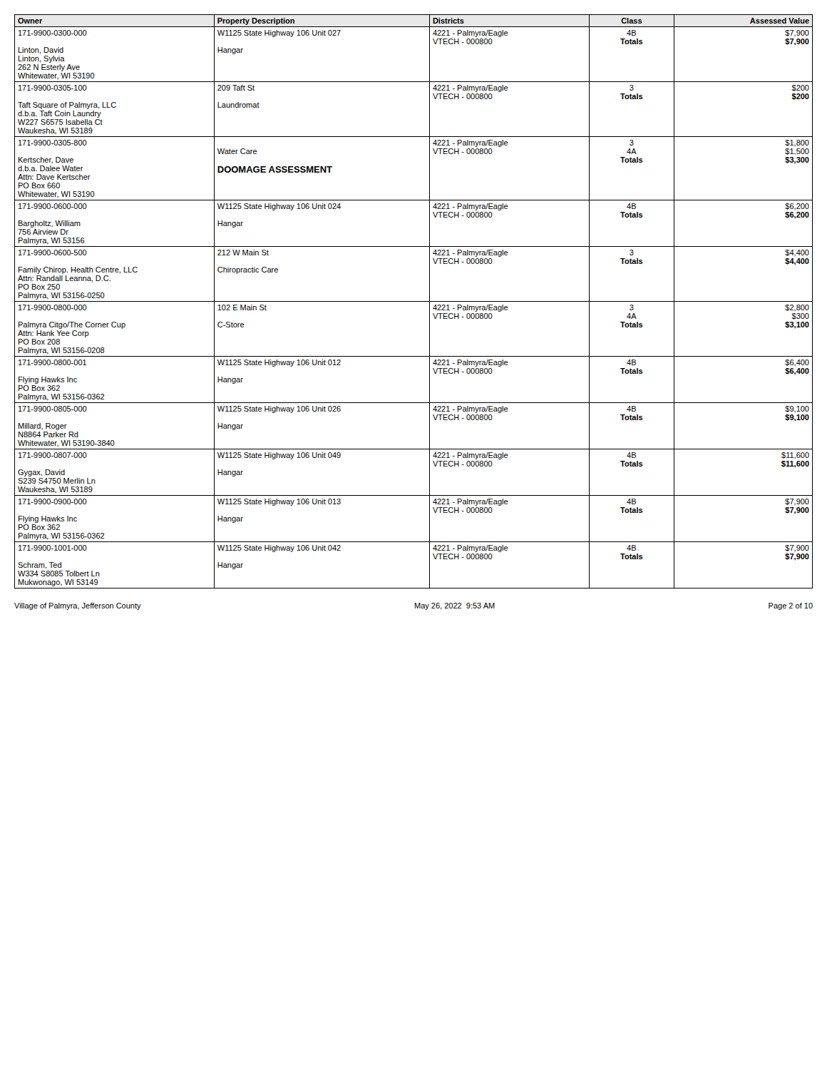| Owner | Property Description | Districts | Class | Assessed Value |
| --- | --- | --- | --- | --- |
| 171-9900-0300-000 Linton, David Linton, Sylvia 262 N Esterly Ave Whitewater, WI 53190 | W1125 State Highway 106 Unit 027 Hangar | 4221 - Palmyra/Eagle VTECH - 000800 | 4B Totals | $7,900 $7,900 |
| 171-9900-0305-100 Taft Square of Palmyra, LLC d.b.a. Taft Coin Laundry W227 S6575 Isabella Ct Waukesha, WI 53189 | 209 Taft St Laundromat | 4221 - Palmyra/Eagle VTECH - 000800 | 3 Totals | $200 $200 |
| 171-9900-0305-800 Kertscher, Dave d.b.a. Dalee Water Attn: Dave Kertscher PO Box 660 Whitewater, WI 53190 | Water Care DOOMAGE ASSESSMENT | 4221 - Palmyra/Eagle VTECH - 000800 | 3 4A Totals | $1,800 $1,500 $3,300 |
| 171-9900-0600-000 Bargholtz, William 756 Airview Dr Palmyra, WI 53156 | W1125 State Highway 106 Unit 024 Hangar | 4221 - Palmyra/Eagle VTECH - 000800 | 4B Totals | $6,200 $6,200 |
| 171-9900-0600-500 Family Chirop. Health Centre, LLC Attn: Randall Leanna, D.C. PO Box 250 Palmyra, WI 53156-0250 | 212 W Main St Chiropractic Care | 4221 - Palmyra/Eagle VTECH - 000800 | 3 Totals | $4,400 $4,400 |
| 171-9900-0800-000 Palmyra Citgo/The Corner Cup Attn: Hank Yee Corp PO Box 208 Palmyra, WI 53156-0208 | 102 E Main St C-Store | 4221 - Palmyra/Eagle VTECH - 000800 | 3 4A Totals | $2,800 $300 $3,100 |
| 171-9900-0800-001 Flying Hawks Inc PO Box 362 Palmyra, WI 53156-0362 | W1125 State Highway 106 Unit 012 Hangar | 4221 - Palmyra/Eagle VTECH - 000800 | 4B Totals | $6,400 $6,400 |
| 171-9900-0805-000 Millard, Roger N8864 Parker Rd Whitewater, WI 53190-3840 | W1125 State Highway 106 Unit 026 Hangar | 4221 - Palmyra/Eagle VTECH - 000800 | 4B Totals | $9,100 $9,100 |
| 171-9900-0807-000 Gygax, David S239 S4750 Merlin Ln Waukesha, WI 53189 | W1125 State Highway 106 Unit 049 Hangar | 4221 - Palmyra/Eagle VTECH - 000800 | 4B Totals | $11,600 $11,600 |
| 171-9900-0900-000 Flying Hawks Inc PO Box 362 Palmyra, WI 53156-0362 | W1125 State Highway 106 Unit 013 Hangar | 4221 - Palmyra/Eagle VTECH - 000800 | 4B Totals | $7,900 $7,900 |
| 171-9900-1001-000 Schram, Ted W334 S8085 Tolbert Ln Mukwonago, WI 53149 | W1125 State Highway 106 Unit 042 Hangar | 4221 - Palmyra/Eagle VTECH - 000800 | 4B Totals | $7,900 $7,900 |
Village of Palmyra, Jefferson County May 26, 2022 9:53 AM Page 2 of 10